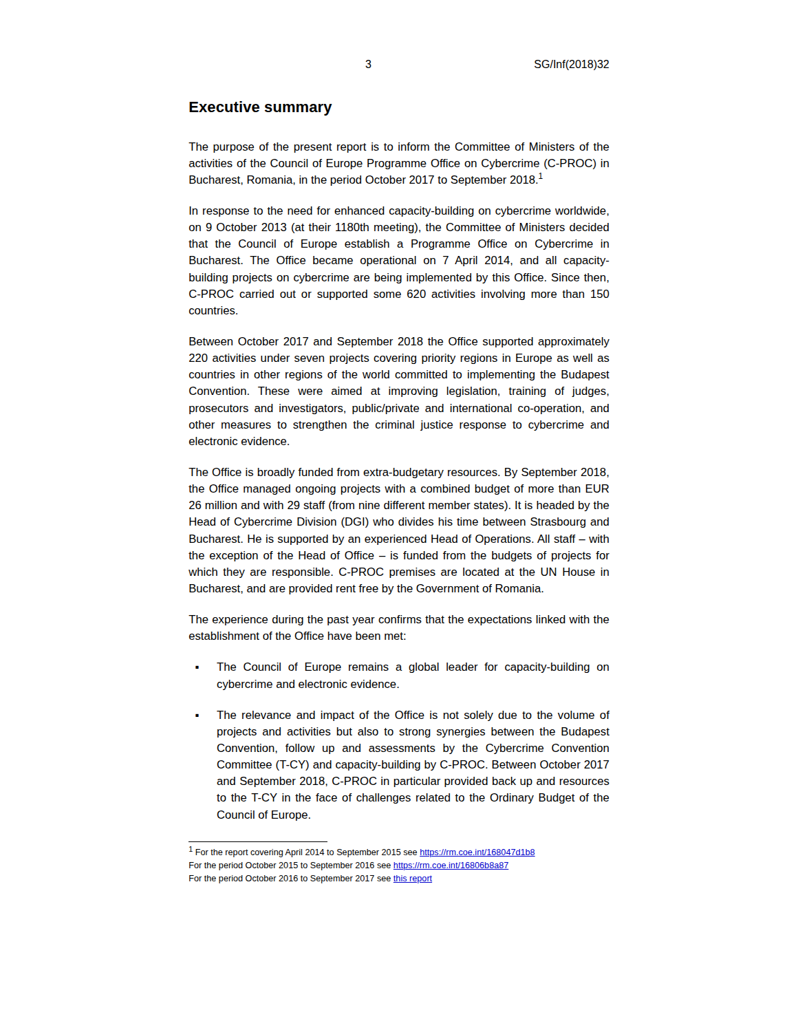3 SG/Inf(2018)32
Executive summary
The purpose of the present report is to inform the Committee of Ministers of the activities of the Council of Europe Programme Office on Cybercrime (C-PROC) in Bucharest, Romania, in the period October 2017 to September 2018.1
In response to the need for enhanced capacity-building on cybercrime worldwide, on 9 October 2013 (at their 1180th meeting), the Committee of Ministers decided that the Council of Europe establish a Programme Office on Cybercrime in Bucharest. The Office became operational on 7 April 2014, and all capacity-building projects on cybercrime are being implemented by this Office. Since then, C-PROC carried out or supported some 620 activities involving more than 150 countries.
Between October 2017 and September 2018 the Office supported approximately 220 activities under seven projects covering priority regions in Europe as well as countries in other regions of the world committed to implementing the Budapest Convention. These were aimed at improving legislation, training of judges, prosecutors and investigators, public/private and international co-operation, and other measures to strengthen the criminal justice response to cybercrime and electronic evidence.
The Office is broadly funded from extra-budgetary resources. By September 2018, the Office managed ongoing projects with a combined budget of more than EUR 26 million and with 29 staff (from nine different member states). It is headed by the Head of Cybercrime Division (DGI) who divides his time between Strasbourg and Bucharest. He is supported by an experienced Head of Operations. All staff – with the exception of the Head of Office – is funded from the budgets of projects for which they are responsible. C-PROC premises are located at the UN House in Bucharest, and are provided rent free by the Government of Romania.
The experience during the past year confirms that the expectations linked with the establishment of the Office have been met:
The Council of Europe remains a global leader for capacity-building on cybercrime and electronic evidence.
The relevance and impact of the Office is not solely due to the volume of projects and activities but also to strong synergies between the Budapest Convention, follow up and assessments by the Cybercrime Convention Committee (T-CY) and capacity-building by C-PROC. Between October 2017 and September 2018, C-PROC in particular provided back up and resources to the T-CY in the face of challenges related to the Ordinary Budget of the Council of Europe.
1 For the report covering April 2014 to September 2015 see https://rm.coe.int/168047d1b8
For the period October 2015 to September 2016 see https://rm.coe.int/16806b8a87
For the period October 2016 to September 2017 see this report